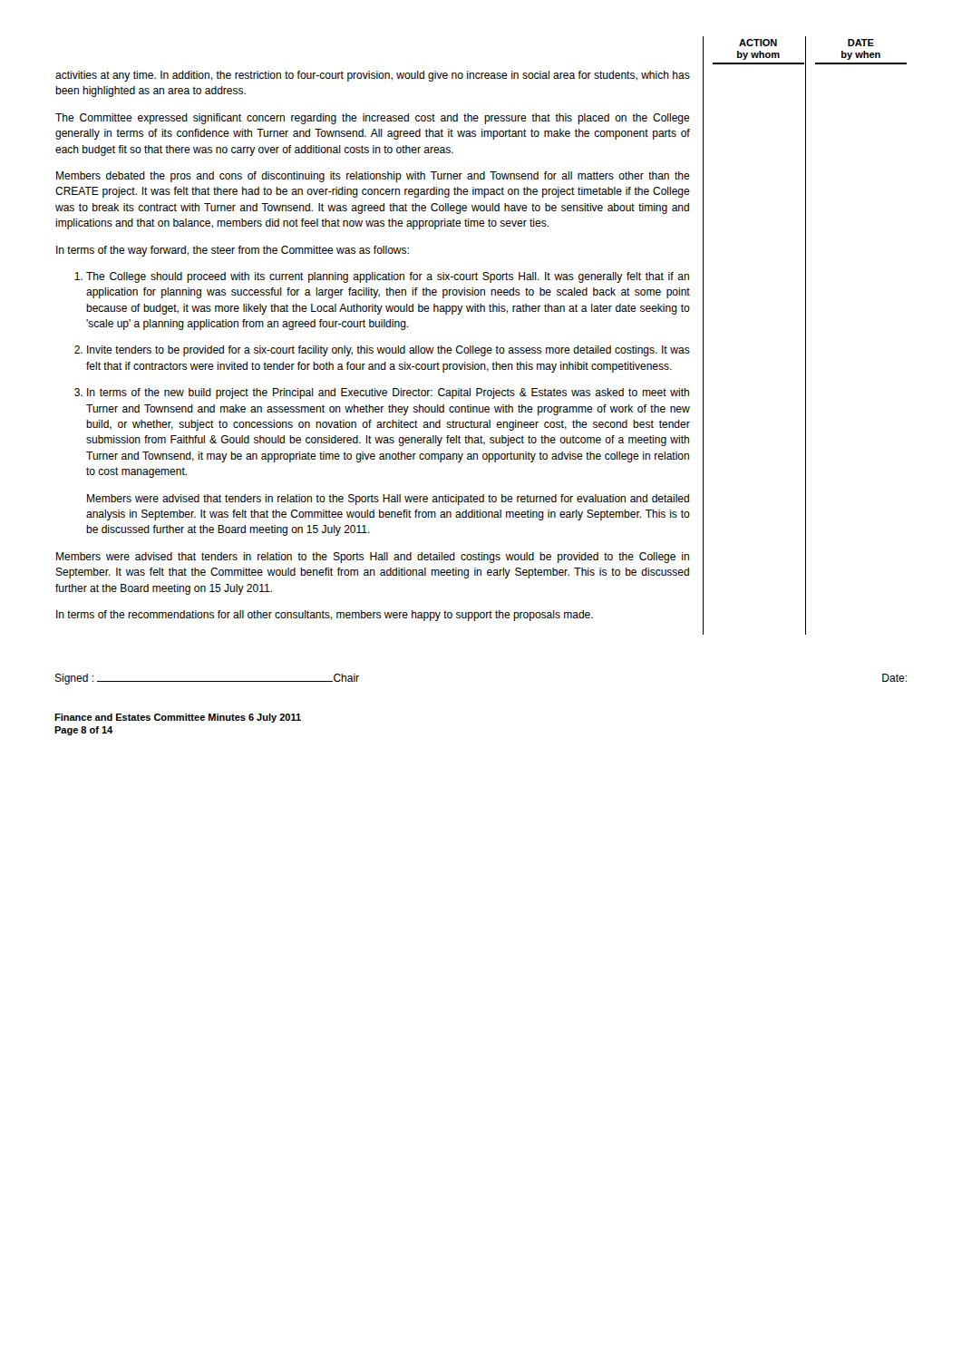| activities at any time. In addition, the restriction to four-court provision, would give no increase in social area for students, which has been highlighted as an area to address. The Committee expressed significant concern regarding the increased cost and the pressure that this placed on the College generally in terms of its confidence with Turner and Townsend. All agreed that it was important to make the component parts of each budget fit so that there was no carry over of additional costs in to other areas. Members debated the pros and cons of discontinuing its relationship with Turner and Townsend for all matters other than the CREATE project. It was felt that there had to be an over-riding concern regarding the impact on the project timetable if the College was to break its contract with Turner and Townsend. It was agreed that the College would have to be sensitive about timing and implications and that on balance, members did not feel that now was the appropriate time to sever ties. In terms of the way forward, the steer from the Committee was as follows: The College should proceed with its current planning application for a six-court Sports Hall. It was generally felt that if an application for planning was successful for a larger facility, then if the provision needs to be scaled back at some point because of budget, it was more likely that the Local Authority would be happy with this, rather than at a later date seeking to 'scale up' a planning application from an agreed four-court building. Invite tenders to be provided for a six-court facility only, this would allow the College to assess more detailed costings. It was felt that if contractors were invited to tender for both a four and a six-court provision, then this may inhibit competitiveness. In terms of the new build project the Principal and Executive Director: Capital Projects & Estates was asked to meet with Turner and Townsend and make an assessment on whether they should continue with the programme of work of the new build, or whether, subject to concessions on novation of architect and structural engineer cost, the second best tender submission from Faithful & Gould should be considered. It was generally felt that, subject to the outcome of a meeting with Turner and Townsend, it may be an appropriate time to give another company an opportunity to advise the college in relation to cost management. Members were advised that tenders in relation to the Sports Hall were anticipated to be returned for evaluation and detailed analysis in September. It was felt that the Committee would benefit from an additional meeting in early September. This is to be discussed further at the Board meeting on 15 July 2011. Members were advised that tenders in relation to the Sports Hall and detailed costings would be provided to the College in September. It was felt that the Committee would benefit from an additional meeting in early September. This is to be discussed further at the Board meeting on 15 July 2011. In terms of the recommendations for all other consultants, members were happy to support the proposals made. | ACTION by whom | DATE by when |
Signed : Chair
Date:
Finance and Estates Committee Minutes 6 July 2011
Page 8 of 14